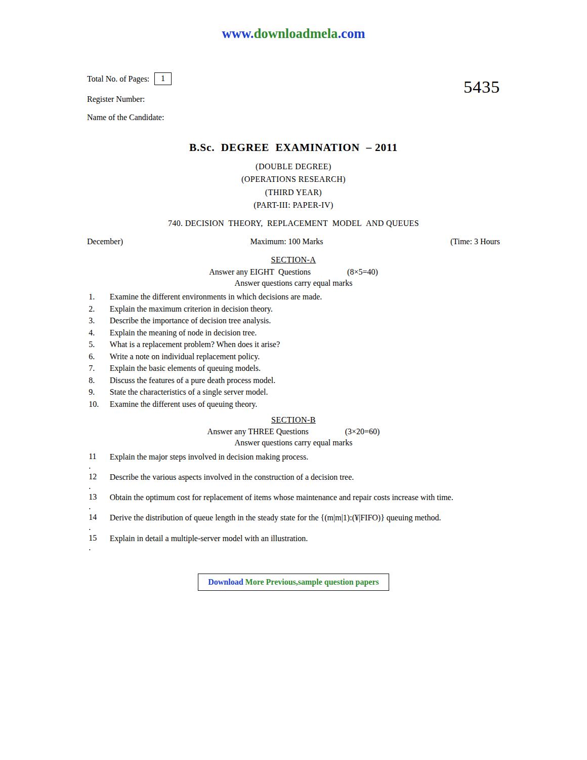www. download mela.com
Total No. of Pages: 1
Register Number:
Name of the Candidate:
5435
B.Sc. DEGREE EXAMINATION – 2011
(DOUBLE DEGREE)
(OPERATIONS RESEARCH)
(THIRD YEAR)
(PART-III: PAPER-IV)
740. DECISION THEORY, REPLACEMENT MODEL AND QUEUES
December)
Maximum: 100 Marks
(Time: 3 Hours
SECTION-A
Answer any EIGHT Questions
(8×5=40)
Answer questions carry equal marks
Examine the different environments in which decisions are made.
Explain the maximum criterion in decision theory.
Describe the importance of decision tree analysis.
Explain the meaning of node in decision tree.
What is a replacement problem? When does it arise?
Write a note on individual replacement policy.
Explain the basic elements of queuing models.
Discuss the features of a pure death process model.
State the characteristics of a single server model.
Examine the different uses of queuing theory.
SECTION-B
Answer any THREE Questions
(3×20=60)
Answer questions carry equal marks
Explain the major steps involved in decision making process.
Describe the various aspects involved in the construction of a decision tree.
Obtain the optimum cost for replacement of items whose maintenance and repair costs increase with time.
Derive the distribution of queue length in the steady state for the {(m|m|1):(¥|FIFO)} queuing method.
Explain in detail a multiple-server model with an illustration.
Download More Previous,sample question papers